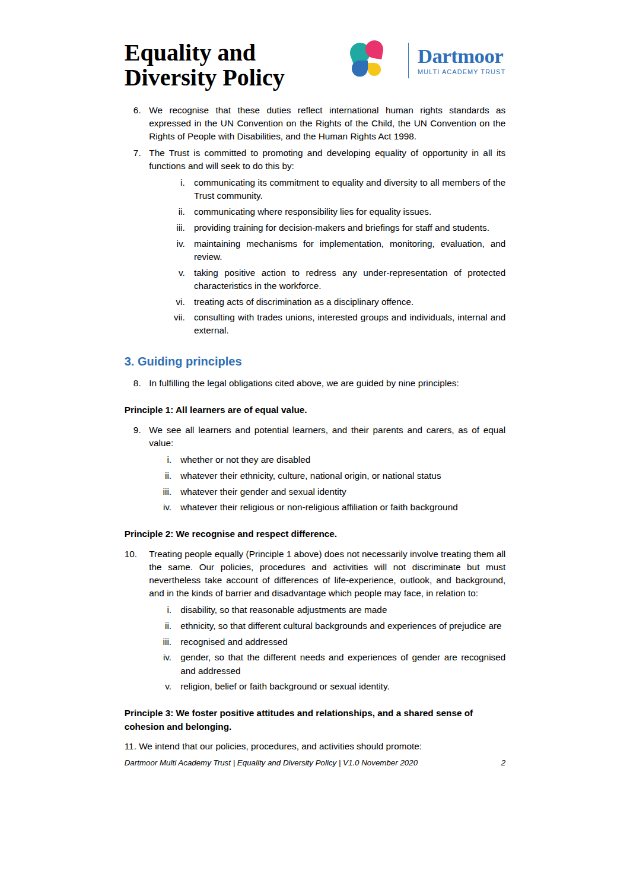Equality and
Diversity Policy
Dartmoor MULTI ACADEMY TRUST
We recognise that these duties reflect international human rights standards as expressed in the UN Convention on the Rights of the Child, the UN Convention on the Rights of People with Disabilities, and the Human Rights Act 1998.
The Trust is committed to promoting and developing equality of opportunity in all its functions and will seek to do this by:
communicating its commitment to equality and diversity to all members of the Trust community.
communicating where responsibility lies for equality issues.
providing training for decision-makers and briefings for staff and students.
maintaining mechanisms for implementation, monitoring, evaluation, and review.
taking positive action to redress any under-representation of protected characteristics in the workforce.
treating acts of discrimination as a disciplinary offence.
consulting with trades unions, interested groups and individuals, internal and external.
3. Guiding principles
In fulfilling the legal obligations cited above, we are guided by nine principles:
Principle 1: All learners are of equal value.
We see all learners and potential learners, and their parents and carers, as of equal value:
whether or not they are disabled
whatever their ethnicity, culture, national origin, or national status
whatever their gender and sexual identity
whatever their religious or non-religious affiliation or faith background
Principle 2: We recognise and respect difference.
Treating people equally (Principle 1 above) does not necessarily involve treating them all the same. Our policies, procedures and activities will not discriminate but must nevertheless take account of differences of life-experience, outlook, and background, and in the kinds of barrier and disadvantage which people may face, in relation to:
disability, so that reasonable adjustments are made
ethnicity, so that different cultural backgrounds and experiences of prejudice are
recognised and addressed
gender, so that the different needs and experiences of gender are recognised and addressed
religion, belief or faith background or sexual identity.
Principle 3: We foster positive attitudes and relationships, and a shared sense of cohesion and belonging.
11. We intend that our policies, procedures, and activities should promote:
Dartmoor Multi Academy Trust | Equality and Diversity Policy | V1.0 November 2020 2